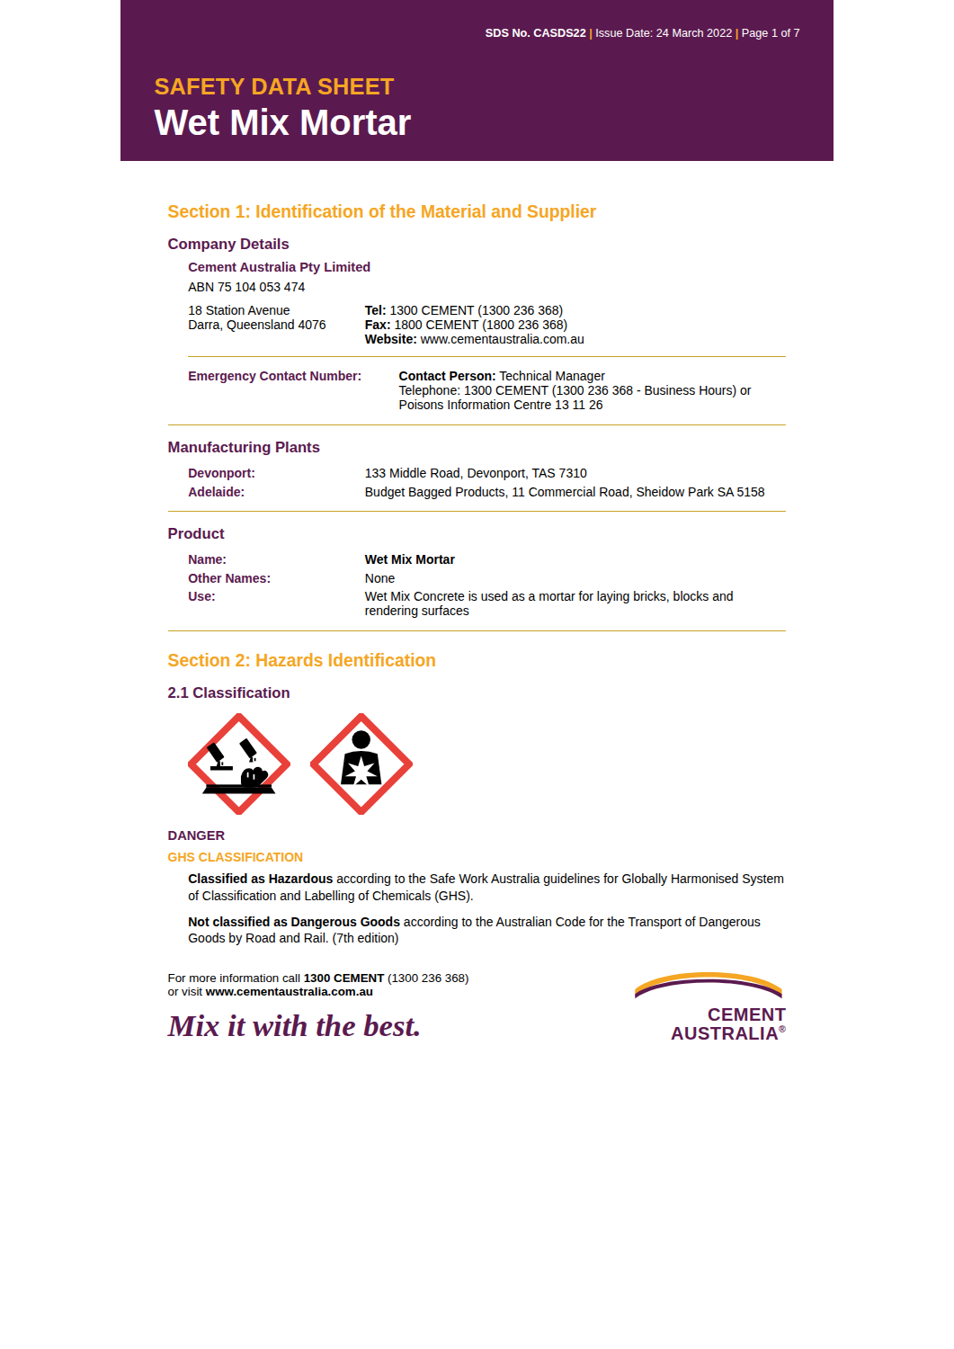SDS No. CASDS22 | Issue Date: 24 March 2022 | Page 1 of 7
SAFETY DATA SHEET
Wet Mix Mortar
Section 1: Identification of the Material and Supplier
Company Details
Cement Australia Pty Limited
ABN 75 104 053 474
18 Station Avenue
Darra, Queensland 4076
Tel: 1300 CEMENT (1300 236 368)
Fax: 1800 CEMENT (1800 236 368)
Website: www.cementaustralia.com.au
| Emergency Contact Number: | Contact Person: Technical Manager Telephone: 1300 CEMENT (1300 236 368 - Business Hours) or Poisons Information Centre 13 11 26 |
Manufacturing Plants
| Devonport: | 133 Middle Road, Devonport, TAS 7310 |
| Adelaide: | Budget Bagged Products, 11 Commercial Road, Sheidow Park SA 5158 |
Product
| Name: | Wet Mix Mortar |
| Other Names: | None |
| Use: | Wet Mix Concrete is used as a mortar for laying bricks, blocks and rendering surfaces |
Section 2: Hazards Identification
2.1 Classification
DANGER
GHS CLASSIFICATION
Classified as Hazardous according to the Safe Work Australia guidelines for Globally Harmonised System of Classification and Labelling of Chemicals (GHS).
Not classified as Dangerous Goods according to the Australian Code for the Transport of Dangerous Goods by Road and Rail. (7th edition)
For more information call 1300 CEMENT (1300 236 368)
or visit www.cementaustralia.com.au
Mix it with the best.
CEMENT
AUSTRALIA®